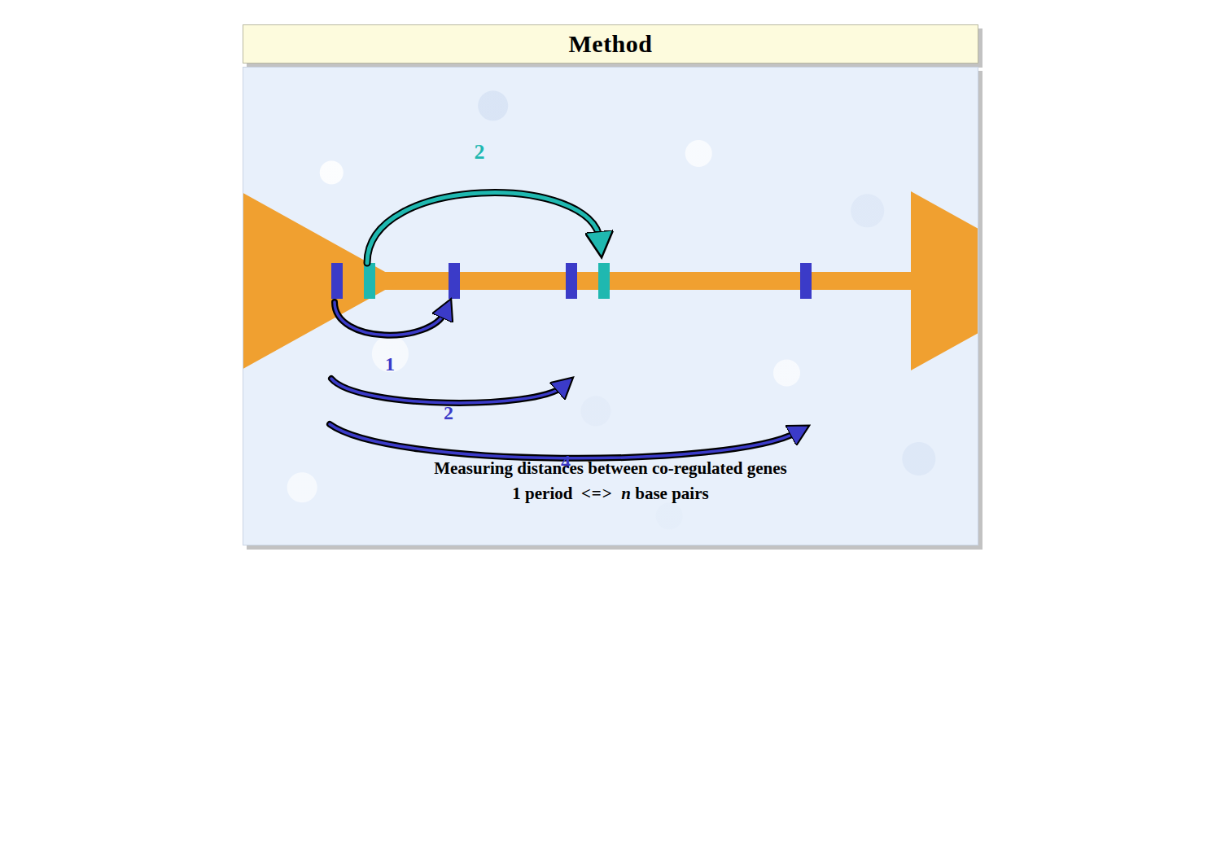Method
2 1 2 4
Measuring distances between co-regulated genes
1 period <=> n base pairs